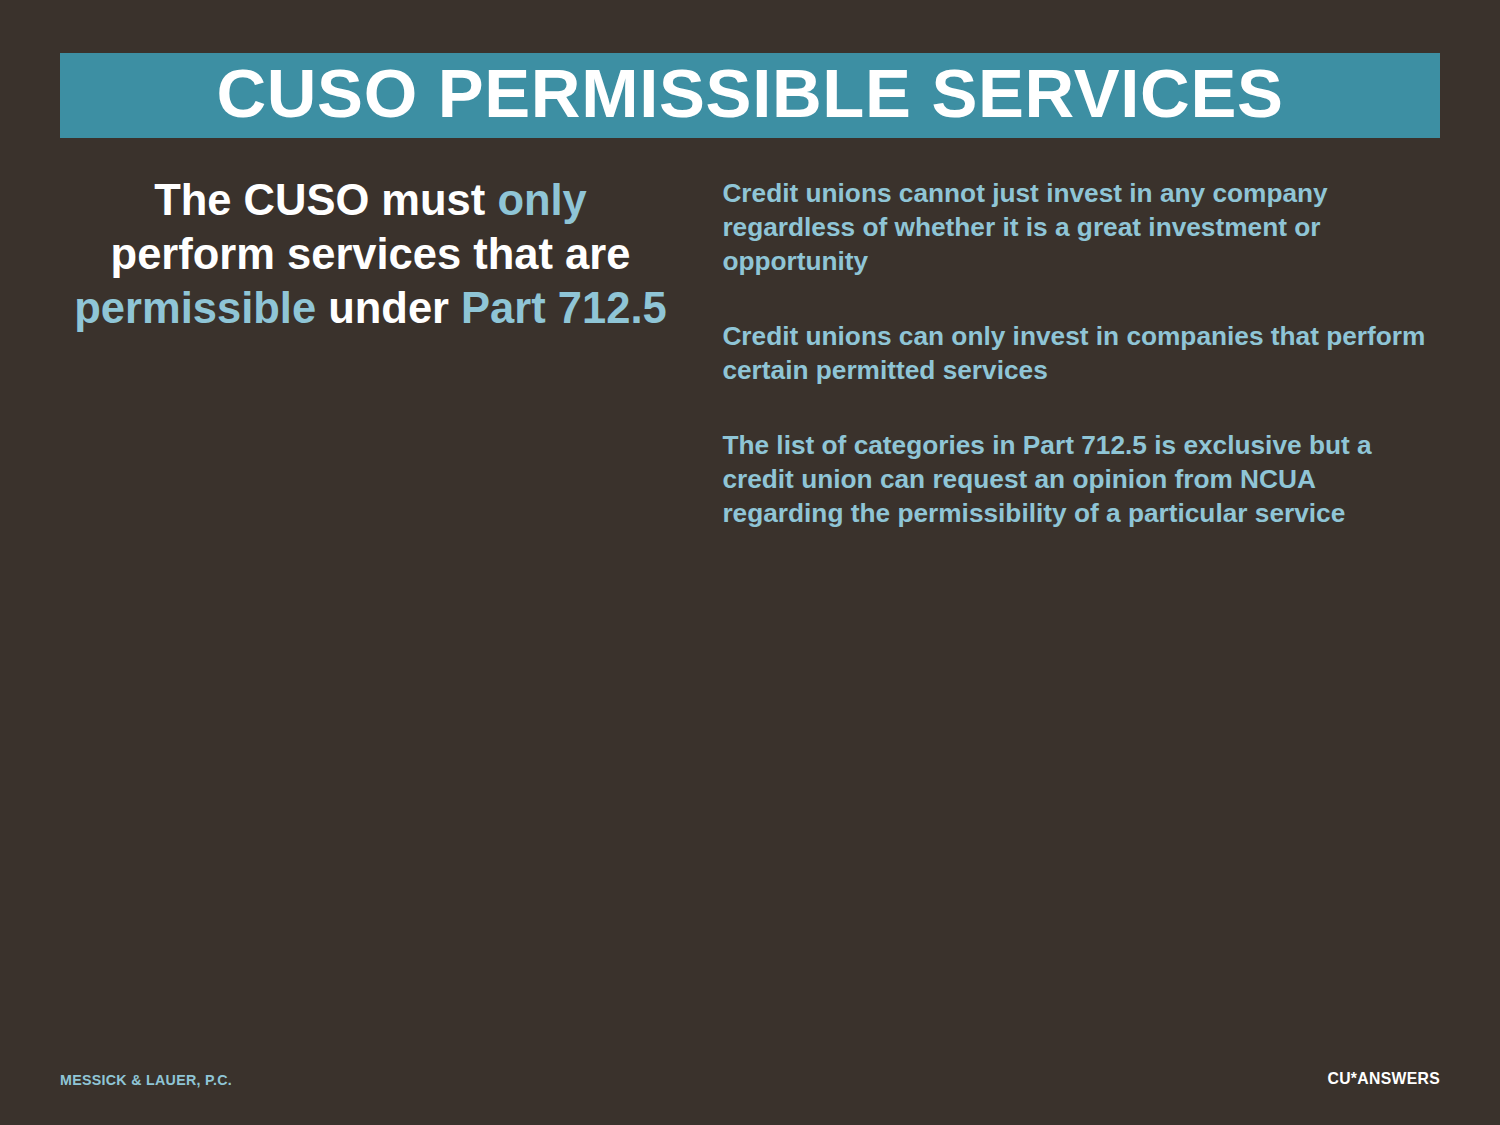CUSO PERMISSIBLE SERVICES
The CUSO must only perform services that are permissible under Part 712.5
Credit unions cannot just invest in any company regardless of whether it is a great investment or opportunity
Credit unions can only invest in companies that perform certain permitted services
The list of categories in Part 712.5 is exclusive but a credit union can request an opinion from NCUA regarding the permissibility of a particular service
MESSICK & LAUER, P.C. CU*ANSWERS